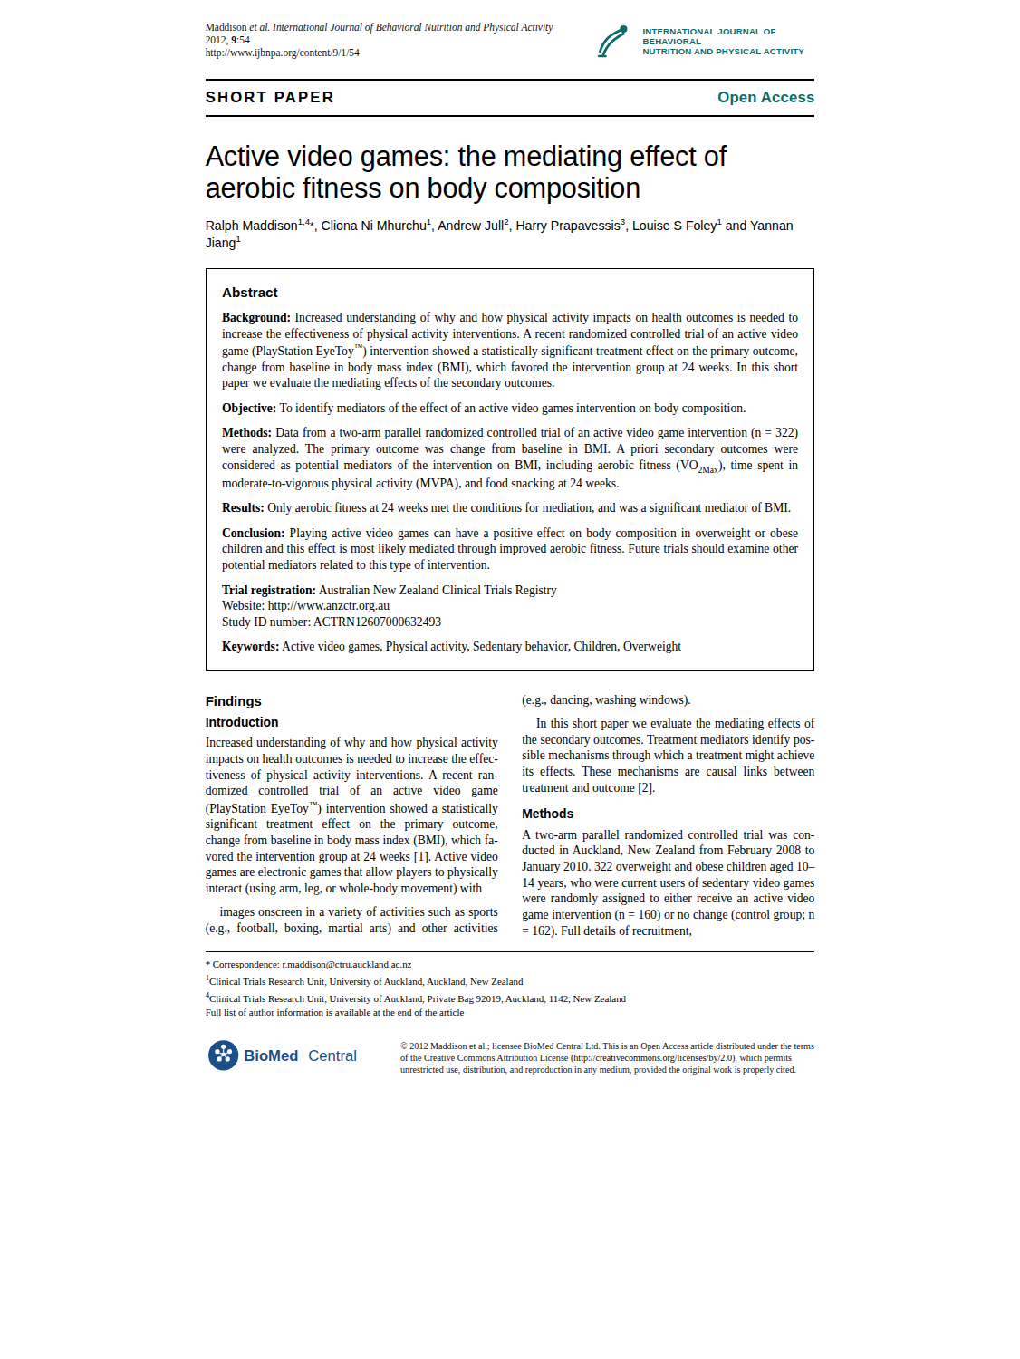Maddison et al. International Journal of Behavioral Nutrition and Physical Activity 2012, 9:54
http://www.ijbnpa.org/content/9/1/54
International Journal of Behavioral
Nutrition and Physical Activity
Short Paper
Open Access
Active video games: the mediating effect of
aerobic fitness on body composition
Ralph Maddison1,4*, Cliona Ni Mhurchu1, Andrew Jull2, Harry Prapavessis3, Louise S Foley1 and Yannan Jiang1
Abstract
Background: Increased understanding of why and how physical activity impacts on health outcomes is needed to increase the effectiveness of physical activity interventions. A recent randomized controlled trial of an active video game (PlayStation EyeToy™) intervention showed a statistically significant treatment effect on the primary outcome, change from baseline in body mass index (BMI), which favored the intervention group at 24 weeks. In this short paper we evaluate the mediating effects of the secondary outcomes.
Objective: To identify mediators of the effect of an active video games intervention on body composition.
Methods: Data from a two-arm parallel randomized controlled trial of an active video game intervention (n = 322) were analyzed. The primary outcome was change from baseline in BMI. A priori secondary outcomes were considered as potential mediators of the intervention on BMI, including aerobic fitness (VO2Max), time spent in moderate-to-vigorous physical activity (MVPA), and food snacking at 24 weeks.
Results: Only aerobic fitness at 24 weeks met the conditions for mediation, and was a significant mediator of BMI.
Conclusion: Playing active video games can have a positive effect on body composition in overweight or obese children and this effect is most likely mediated through improved aerobic fitness. Future trials should examine other potential mediators related to this type of intervention.
Trial registration: Australian New Zealand Clinical Trials Registry
Website: http://www.anzctr.org.au
Study ID number: ACTRN12607000632493
Keywords: Active video games, Physical activity, Sedentary behavior, Children, Overweight
Findings
Introduction
Increased understanding of why and how physical activity impacts on health outcomes is needed to increase the effectiveness of physical activity interventions. A recent randomized controlled trial of an active video game (PlayStation EyeToy™) intervention showed a statistically significant treatment effect on the primary outcome, change from baseline in body mass index (BMI), which favored the intervention group at 24 weeks [1]. Active video games are electronic games that allow players to physically interact (using arm, leg, or whole-body movement) with
images onscreen in a variety of activities such as sports (e.g., football, boxing, martial arts) and other activities (e.g., dancing, washing windows).
In this short paper we evaluate the mediating effects of the secondary outcomes. Treatment mediators identify possible mechanisms through which a treatment might achieve its effects. These mechanisms are causal links between treatment and outcome [2].
Methods
A two-arm parallel randomized controlled trial was conducted in Auckland, New Zealand from February 2008 to January 2010. 322 overweight and obese children aged 10–14 years, who were current users of sedentary video games were randomly assigned to either receive an active video game intervention (n = 160) or no change (control group; n = 162). Full details of recruitment,
* Correspondence: r.maddison@ctru.auckland.ac.nz
1Clinical Trials Research Unit, University of Auckland, Auckland, New Zealand
4Clinical Trials Research Unit, University of Auckland, Private Bag 92019, Auckland, 1142, New Zealand
Full list of author information is available at the end of the article
BioMed Central
© 2012 Maddison et al.; licensee BioMed Central Ltd. This is an Open Access article distributed under the terms of the Creative Commons Attribution License (http://creativecommons.org/licenses/by/2.0), which permits unrestricted use, distribution, and reproduction in any medium, provided the original work is properly cited.